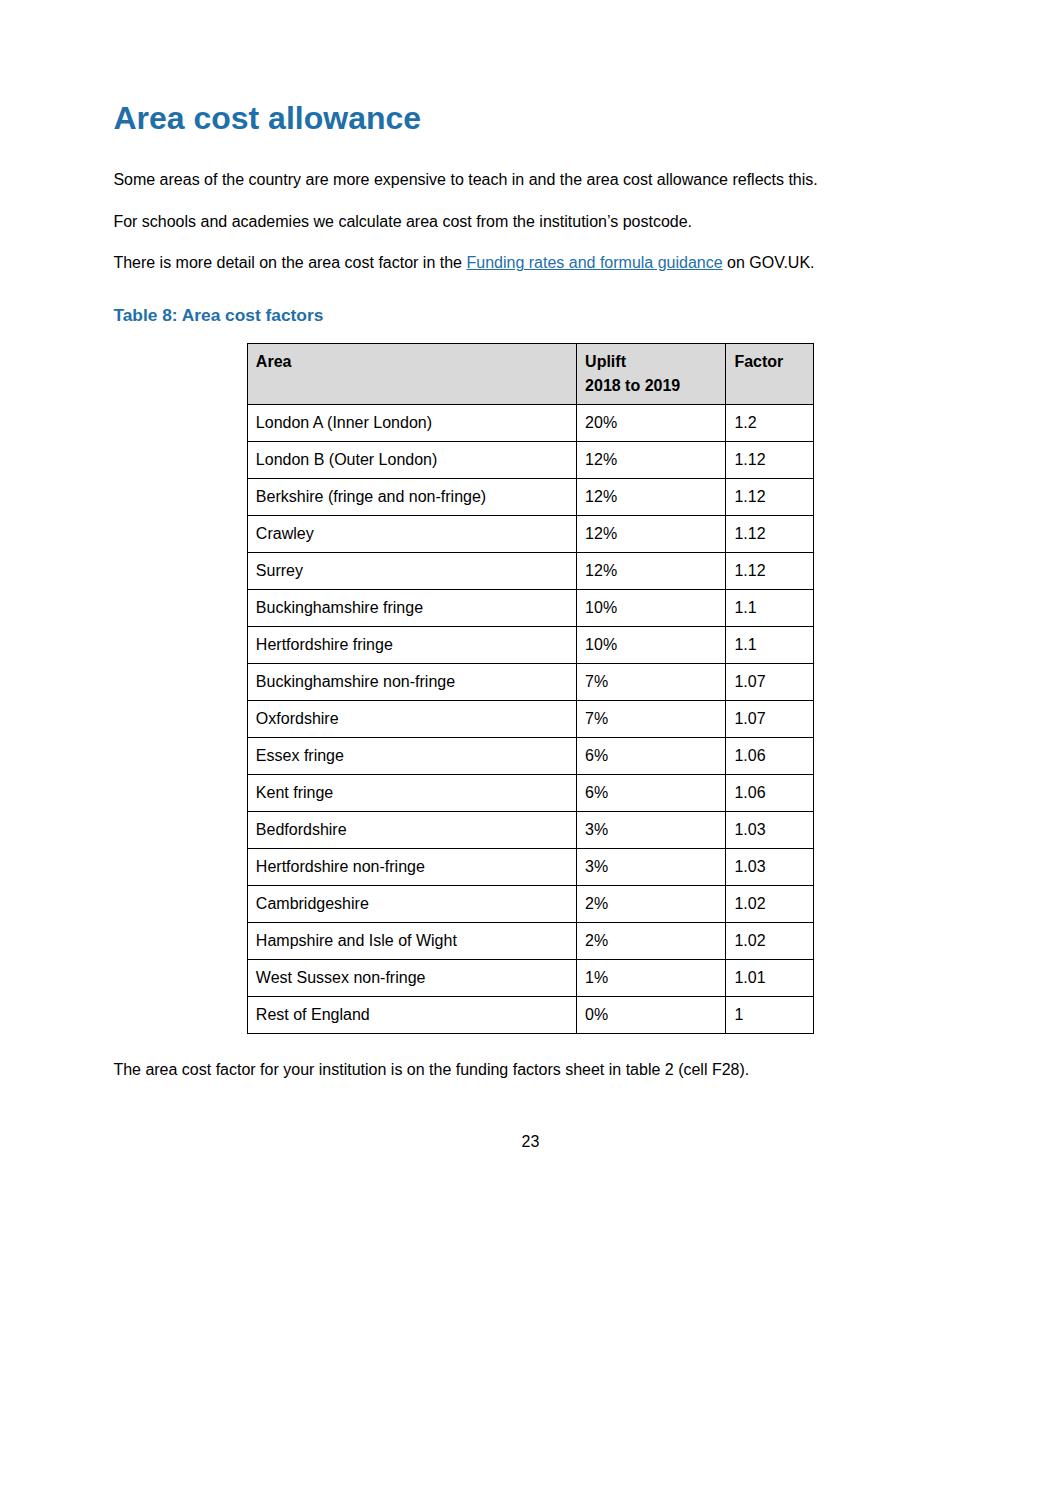Area cost allowance
Some areas of the country are more expensive to teach in and the area cost allowance reflects this.
For schools and academies we calculate area cost from the institution’s postcode.
There is more detail on the area cost factor in the Funding rates and formula guidance on GOV.UK.
Table 8: Area cost factors
| Area | Uplift 2018 to 2019 | Factor |
| --- | --- | --- |
| London A (Inner London) | 20% | 1.2 |
| London B (Outer London) | 12% | 1.12 |
| Berkshire (fringe and non-fringe) | 12% | 1.12 |
| Crawley | 12% | 1.12 |
| Surrey | 12% | 1.12 |
| Buckinghamshire fringe | 10% | 1.1 |
| Hertfordshire fringe | 10% | 1.1 |
| Buckinghamshire non-fringe | 7% | 1.07 |
| Oxfordshire | 7% | 1.07 |
| Essex fringe | 6% | 1.06 |
| Kent fringe | 6% | 1.06 |
| Bedfordshire | 3% | 1.03 |
| Hertfordshire non-fringe | 3% | 1.03 |
| Cambridgeshire | 2% | 1.02 |
| Hampshire and Isle of Wight | 2% | 1.02 |
| West Sussex non-fringe | 1% | 1.01 |
| Rest of England | 0% | 1 |
The area cost factor for your institution is on the funding factors sheet in table 2 (cell F28).
23